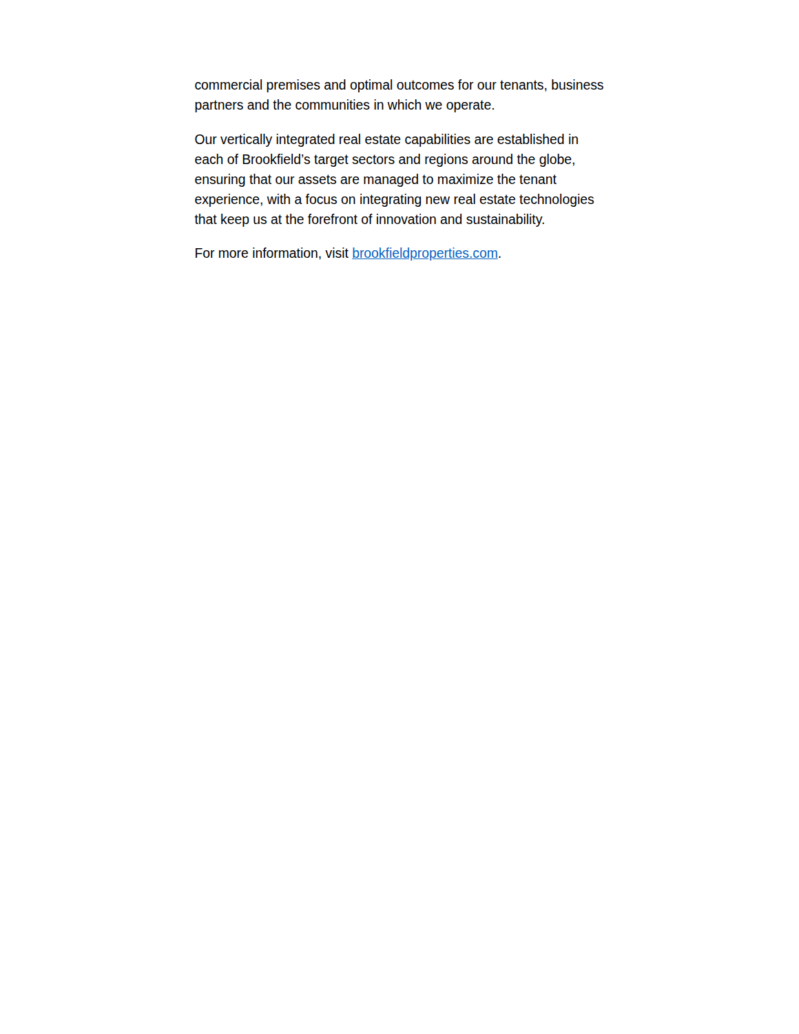commercial premises and optimal outcomes for our tenants, business partners and the communities in which we operate.
Our vertically integrated real estate capabilities are established in each of Brookfield’s target sectors and regions around the globe, ensuring that our assets are managed to maximize the tenant experience, with a focus on integrating new real estate technologies that keep us at the forefront of innovation and sustainability.
For more information, visit brookfieldproperties.com.